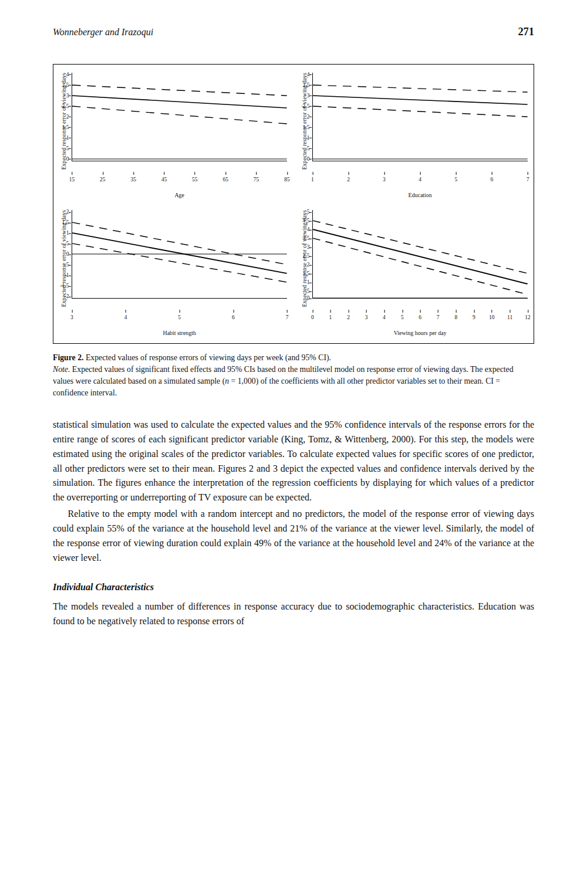Wonneberger and Irazoqui 271
Expected response error of viewing days
4 3.5 3 2.5 2 1.5 1 .5 0
15 25 35 45 55 65 75 85
Age
Expected response error of viewing days
4 3.5 3 2.5 2 1.5 1 .5 0
1 2 3 4 5 6 7
Education
Expected response error of viewing days
2 1.5 1 .5 0 -.5 -1 -1.5 -2
3 4 5 6 7
Habit strength
Expected response error of viewing days
5 4.5 4 3.5 3 2.5 2 1.5 1 .5 0
0 1 2 3 4 5 6 7 8 9 10 11 12
Viewing hours per day
Figure 2. Expected values of response errors of viewing days per week (and 95% CI).
Note. Expected values of significant fixed effects and 95% CIs based on the multilevel model on response error of viewing days. The expected values were calculated based on a simulated sample (n = 1,000) of the coefficients with all other predictor variables set to their mean. CI = confidence interval.
statistical simulation was used to calculate the expected values and the 95% confidence intervals of the response errors for the entire range of scores of each significant predictor variable (King, Tomz, & Wittenberg, 2000). For this step, the models were estimated using the original scales of the predictor variables. To calculate expected values for specific scores of one predictor, all other predictors were set to their mean. Figures 2 and 3 depict the expected values and confidence intervals derived by the simulation. The figures enhance the interpretation of the regression coefficients by displaying for which values of a predictor the overreporting or underreporting of TV exposure can be expected.
Relative to the empty model with a random intercept and no predictors, the model of the response error of viewing days could explain 55% of the variance at the household level and 21% of the variance at the viewer level. Similarly, the model of the response error of viewing duration could explain 49% of the variance at the household level and 24% of the variance at the viewer level.
Individual Characteristics
The models revealed a number of differences in response accuracy due to sociodemographic characteristics. Education was found to be negatively related to response errors of